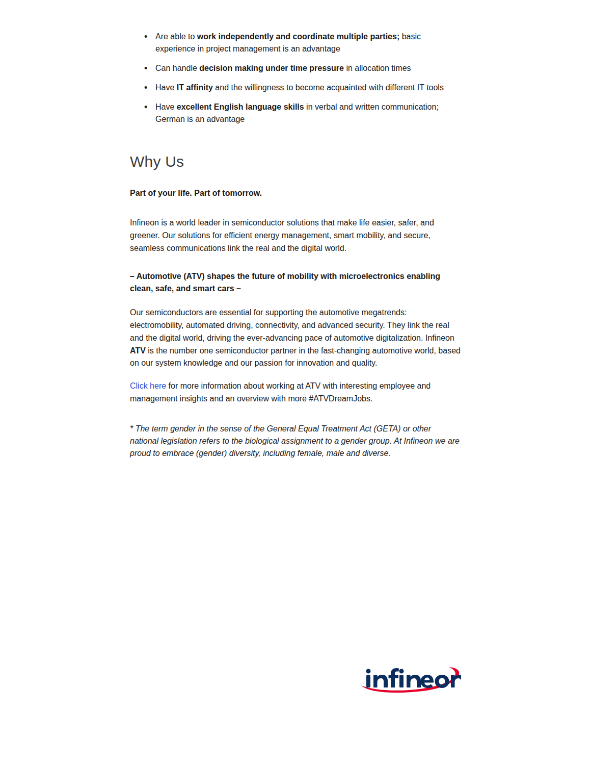Are able to work independently and coordinate multiple parties; basic experience in project management is an advantage
Can handle decision making under time pressure in allocation times
Have IT affinity and the willingness to become acquainted with different IT tools
Have excellent English language skills in verbal and written communication; German is an advantage
Why Us
Part of your life. Part of tomorrow.
Infineon is a world leader in semiconductor solutions that make life easier, safer, and greener. Our solutions for efficient energy management, smart mobility, and secure, seamless communications link the real and the digital world.
– Automotive (ATV) shapes the future of mobility with microelectronics enabling clean, safe, and smart cars –
Our semiconductors are essential for supporting the automotive megatrends: electromobility, automated driving, connectivity, and advanced security. They link the real and the digital world, driving the ever-advancing pace of automotive digitalization. Infineon ATV is the number one semiconductor partner in the fast-changing automotive world, based on our system knowledge and our passion for innovation and quality.
Click here for more information about working at ATV with interesting employee and management insights and an overview with more #ATVDreamJobs.
* The term gender in the sense of the General Equal Treatment Act (GETA) or other national legislation refers to the biological assignment to a gender group. At Infineon we are proud to embrace (gender) diversity, including female, male and diverse.